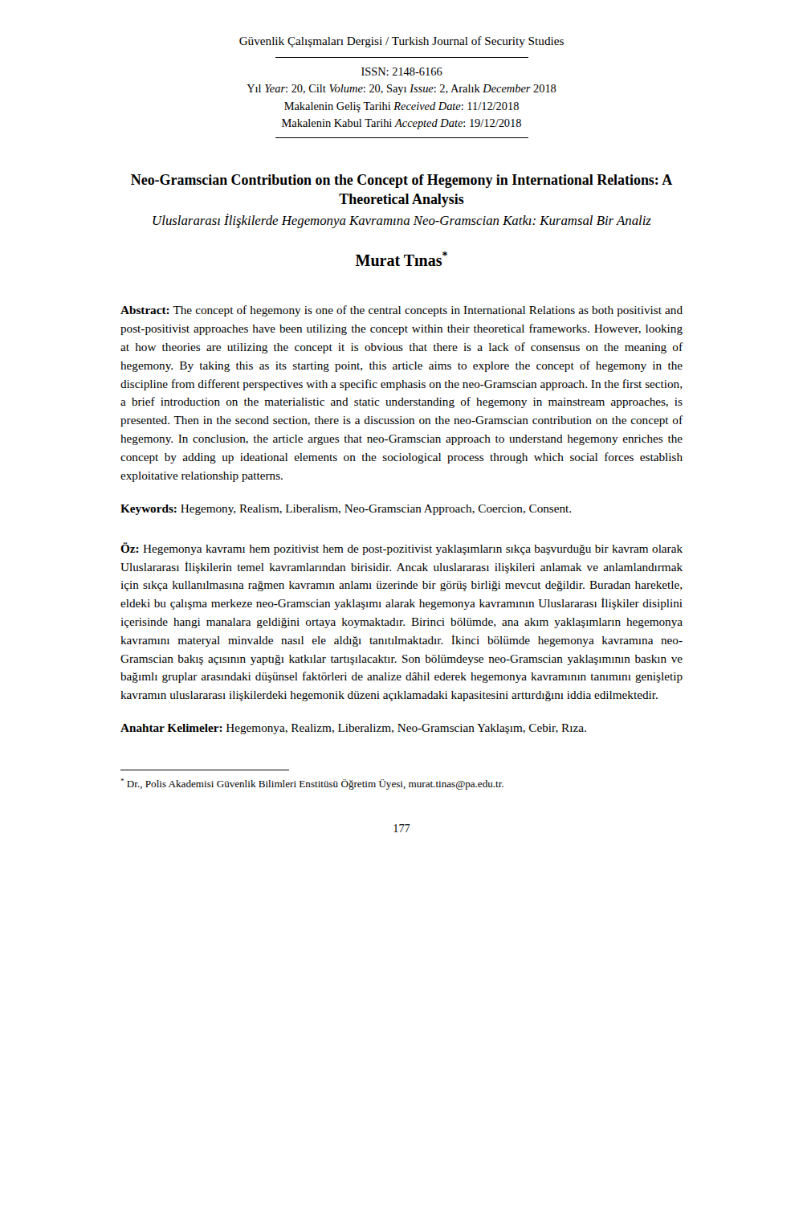Güvenlik Çalışmaları Dergisi / Turkish Journal of Security Studies
ISSN: 2148-6166
Yıl Year: 20, Cilt Volume: 20, Sayı Issue: 2, Aralık December 2018
Makalenin Geliş Tarihi Received Date: 11/12/2018
Makalenin Kabul Tarihi Accepted Date: 19/12/2018
Neo-Gramscian Contribution on the Concept of Hegemony in International Relations: A Theoretical Analysis
Uluslararası İlişkilerde Hegemonya Kavramına Neo-Gramscian Katkı: Kuramsal Bir Analiz
Murat Tınas*
Abstract: The concept of hegemony is one of the central concepts in International Relations as both positivist and post-positivist approaches have been utilizing the concept within their theoretical frameworks. However, looking at how theories are utilizing the concept it is obvious that there is a lack of consensus on the meaning of hegemony. By taking this as its starting point, this article aims to explore the concept of hegemony in the discipline from different perspectives with a specific emphasis on the neo-Gramscian approach. In the first section, a brief introduction on the materialistic and static understanding of hegemony in mainstream approaches, is presented. Then in the second section, there is a discussion on the neo-Gramscian contribution on the concept of hegemony. In conclusion, the article argues that neo-Gramscian approach to understand hegemony enriches the concept by adding up ideational elements on the sociological process through which social forces establish exploitative relationship patterns.
Keywords: Hegemony, Realism, Liberalism, Neo-Gramscian Approach, Coercion, Consent.
Öz: Hegemonya kavramı hem pozitivist hem de post-pozitivist yaklaşımların sıkça başvurduğu bir kavram olarak Uluslararası İlişkilerin temel kavramlarından birisidir. Ancak uluslararası ilişkileri anlamak ve anlamlandırmak için sıkça kullanılmasına rağmen kavramın anlamı üzerinde bir görüş birliği mevcut değildir. Buradan hareketle, eldeki bu çalışma merkeze neo-Gramscian yaklaşımı alarak hegemonya kavramının Uluslararası İlişkiler disiplini içerisinde hangi manalara geldiğini ortaya koymaktadır. Birinci bölümde, ana akım yaklaşımların hegemonya kavramını materyal minvalde nasıl ele aldığı tanıtılmaktadır. İkinci bölümde hegemonya kavramına neo-Gramscian bakış açısının yaptığı katkılar tartışılacaktır. Son bölümdeyse neo-Gramscian yaklaşımının baskın ve bağımlı gruplar arasındaki düşünsel faktörleri de analize dâhil ederek hegemonya kavramının tanımını genişletip kavramın uluslararası ilişkilerdeki hegemonik düzeni açıklamadaki kapasitesini arttırdığını iddia edilmektedir.
Anahtar Kelimeler: Hegemonya, Realizm, Liberalizm, Neo-Gramscian Yaklaşım, Cebir, Rıza.
* Dr., Polis Akademisi Güvenlik Bilimleri Enstitüsü Öğretim Üyesi, murat.tinas@pa.edu.tr.
177